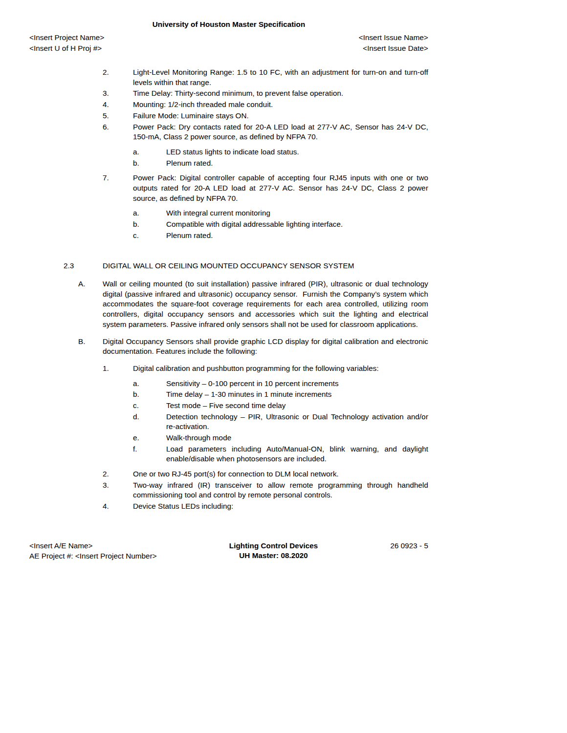University of Houston Master Specification
<Insert Project Name>
<Insert Issue Name>
<Insert U of H Proj #>
<Insert Issue Date>
2.
Light-Level Monitoring Range: 1.5 to 10 FC, with an adjustment for turn-on and turn-off levels within that range.
3.
Time Delay: Thirty-second minimum, to prevent false operation.
4.
Mounting: 1/2-inch threaded male conduit.
5.
Failure Mode: Luminaire stays ON.
6.
Power Pack: Dry contacts rated for 20-A LED load at 277-V AC, Sensor has 24-V DC, 150-mA, Class 2 power source, as defined by NFPA 70.
a.
LED status lights to indicate load status.
b.
Plenum rated.
7.
Power Pack: Digital controller capable of accepting four RJ45 inputs with one or two outputs rated for 20-A LED load at 277-V AC. Sensor has 24-V DC, Class 2 power source, as defined by NFPA 70.
a.
With integral current monitoring
b.
Compatible with digital addressable lighting interface.
c.
Plenum rated.
2.3
DIGITAL WALL OR CEILING MOUNTED OCCUPANCY SENSOR SYSTEM
A.
Wall or ceiling mounted (to suit installation) passive infrared (PIR), ultrasonic or dual technology digital (passive infrared and ultrasonic) occupancy sensor. Furnish the Company’s system which accommodates the square-foot coverage requirements for each area controlled, utilizing room controllers, digital occupancy sensors and accessories which suit the lighting and electrical system parameters. Passive infrared only sensors shall not be used for classroom applications.
B.
Digital Occupancy Sensors shall provide graphic LCD display for digital calibration and electronic documentation. Features include the following:
1.
Digital calibration and pushbutton programming for the following variables:
a.
Sensitivity – 0-100 percent in 10 percent increments
b.
Time delay – 1-30 minutes in 1 minute increments
c.
Test mode – Five second time delay
d.
Detection technology – PIR, Ultrasonic or Dual Technology activation and/or re-activation.
e.
Walk-through mode
f.
Load parameters including Auto/Manual-ON, blink warning, and daylight enable/disable when photosensors are included.
2.
One or two RJ-45 port(s) for connection to DLM local network.
3.
Two-way infrared (IR) transceiver to allow remote programming through handheld commissioning tool and control by remote personal controls.
4.
Device Status LEDs including:
<Insert A/E Name> AE Project #: <Insert Project Number>
Lighting Control Devices
UH Master: 08.2020
26 0923 - 5